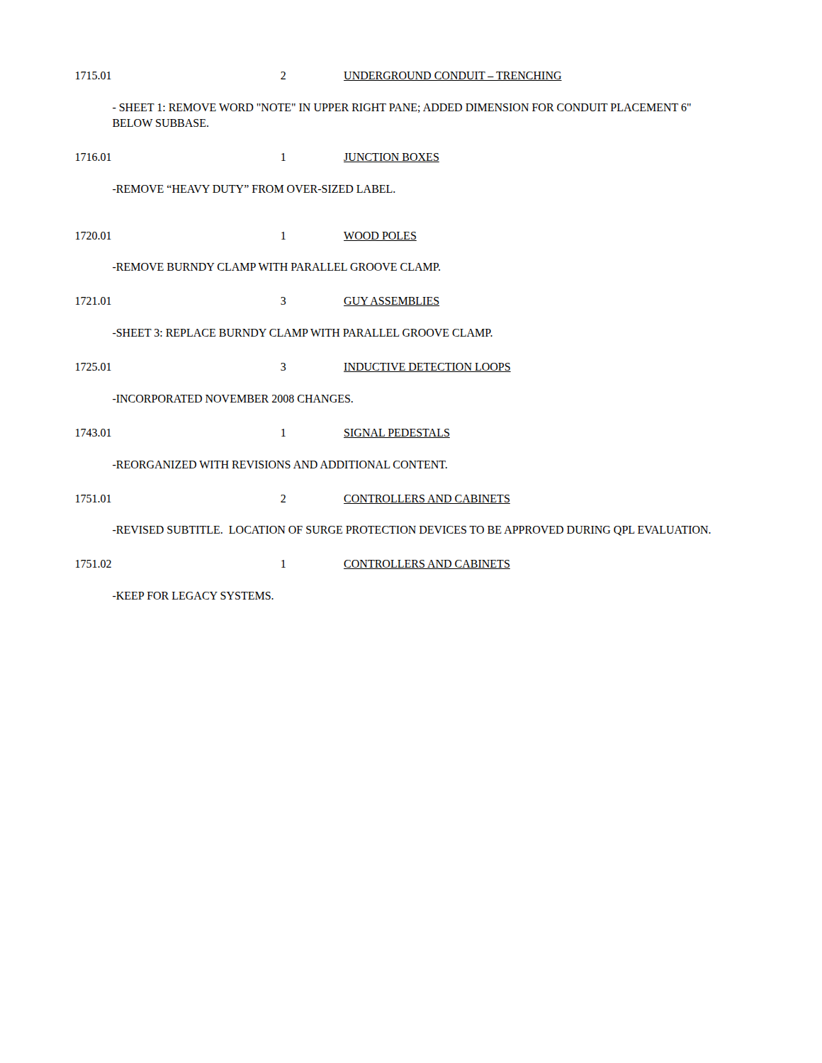1715.01 2 UNDERGROUND CONDUIT – TRENCHING
- SHEET 1: REMOVE WORD "NOTE" IN UPPER RIGHT PANE; ADDED DIMENSION FOR CONDUIT PLACEMENT 6" BELOW SUBBASE.
1716.01 1 JUNCTION BOXES
-REMOVE “HEAVY DUTY” FROM OVER-SIZED LABEL.
1720.01 1 WOOD POLES
-REMOVE BURNDY CLAMP WITH PARALLEL GROOVE CLAMP.
1721.01 3 GUY ASSEMBLIES
-SHEET 3: REPLACE BURNDY CLAMP WITH PARALLEL GROOVE CLAMP.
1725.01 3 INDUCTIVE DETECTION LOOPS
-INCORPORATED NOVEMBER 2008 CHANGES.
1743.01 1 SIGNAL PEDESTALS
-REORGANIZED WITH REVISIONS AND ADDITIONAL CONTENT.
1751.01 2 CONTROLLERS AND CABINETS
-REVISED SUBTITLE. LOCATION OF SURGE PROTECTION DEVICES TO BE APPROVED DURING QPL EVALUATION.
1751.02 1 CONTROLLERS AND CABINETS
-KEEP FOR LEGACY SYSTEMS.